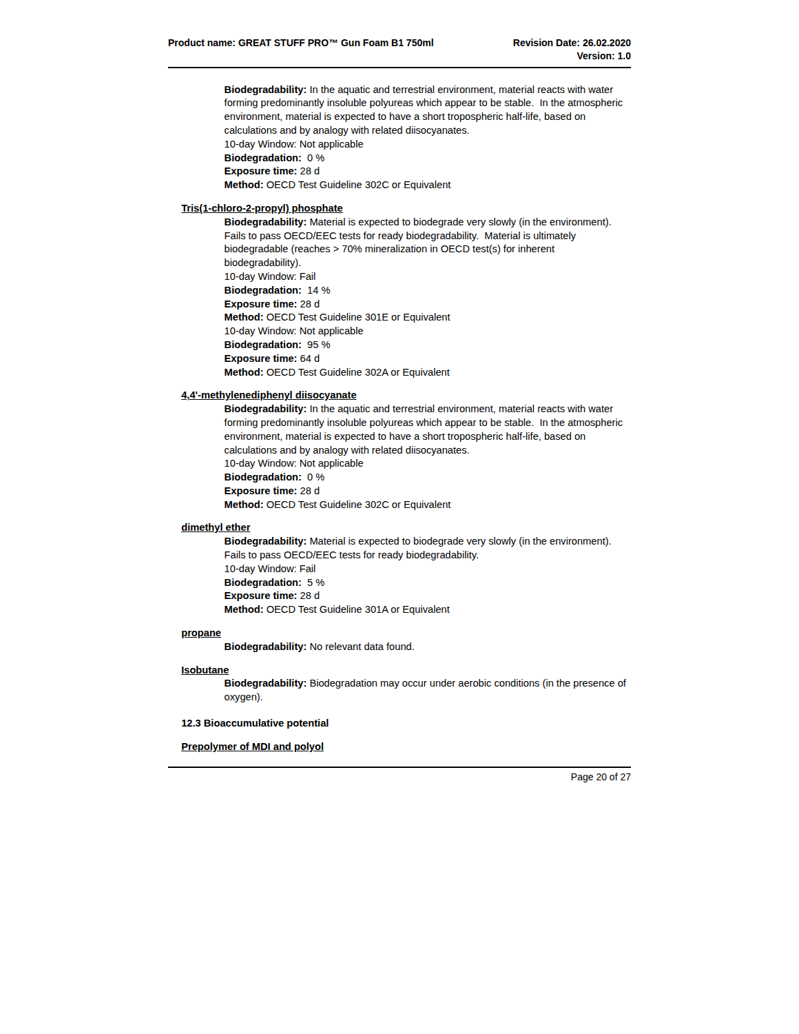Product name: GREAT STUFF PRO™ Gun Foam B1 750ml
Revision Date: 26.02.2020
Version: 1.0
Biodegradability: In the aquatic and terrestrial environment, material reacts with water forming predominantly insoluble polyureas which appear to be stable. In the atmospheric environment, material is expected to have a short tropospheric half-life, based on calculations and by analogy with related diisocyanates.
10-day Window: Not applicable
Biodegradation: 0 %
Exposure time: 28 d
Method: OECD Test Guideline 302C or Equivalent
Tris(1-chloro-2-propyl) phosphate
Biodegradability: Material is expected to biodegrade very slowly (in the environment). Fails to pass OECD/EEC tests for ready biodegradability. Material is ultimately biodegradable (reaches > 70% mineralization in OECD test(s) for inherent biodegradability).
10-day Window: Fail
Biodegradation: 14 %
Exposure time: 28 d
Method: OECD Test Guideline 301E or Equivalent
10-day Window: Not applicable
Biodegradation: 95 %
Exposure time: 64 d
Method: OECD Test Guideline 302A or Equivalent
4,4'-methylenediphenyl diisocyanate
Biodegradability: In the aquatic and terrestrial environment, material reacts with water forming predominantly insoluble polyureas which appear to be stable. In the atmospheric environment, material is expected to have a short tropospheric half-life, based on calculations and by analogy with related diisocyanates.
10-day Window: Not applicable
Biodegradation: 0 %
Exposure time: 28 d
Method: OECD Test Guideline 302C or Equivalent
dimethyl ether
Biodegradability: Material is expected to biodegrade very slowly (in the environment). Fails to pass OECD/EEC tests for ready biodegradability.
10-day Window: Fail
Biodegradation: 5 %
Exposure time: 28 d
Method: OECD Test Guideline 301A or Equivalent
propane
Biodegradability: No relevant data found.
Isobutane
Biodegradability: Biodegradation may occur under aerobic conditions (in the presence of oxygen).
12.3 Bioaccumulative potential
Prepolymer of MDI and polyol
Page 20 of 27